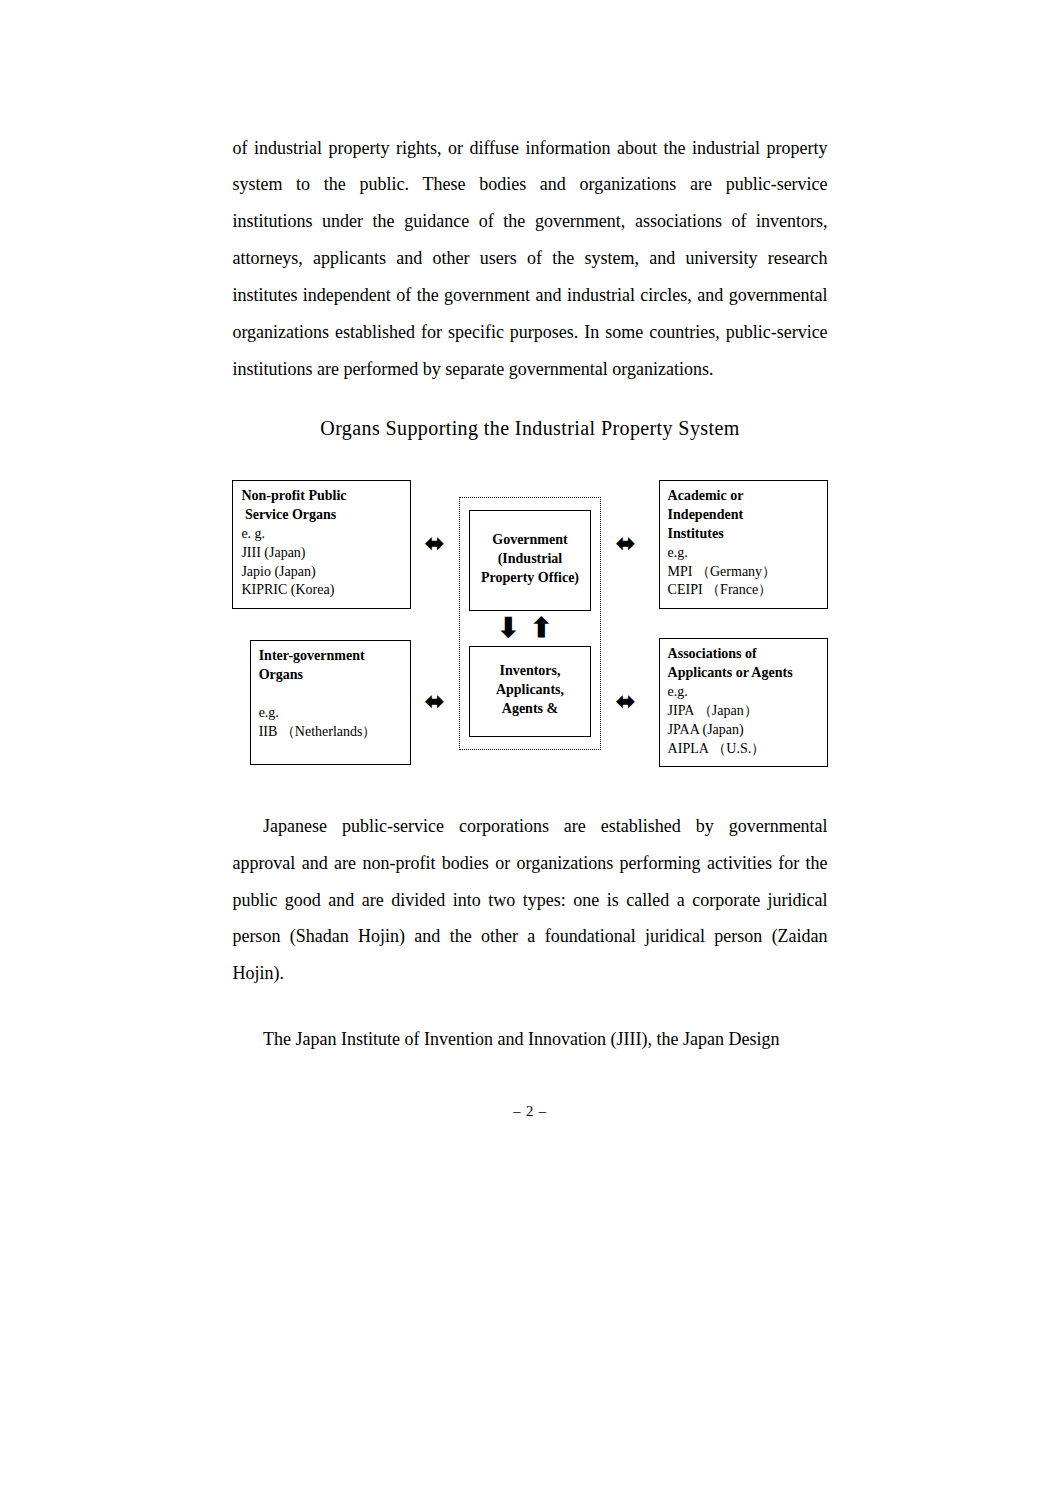of industrial property rights, or diffuse information about the industrial property system to the public. These bodies and organizations are public-service institutions under the guidance of the government, associations of inventors, attorneys, applicants and other users of the system, and university research institutes independent of the government and industrial circles, and governmental organizations established for specific purposes. In some countries, public-service institutions are performed by separate governmental organizations.
Organs Supporting the Industrial Property System
| Non-profit Public Service Organs e. g. JIII (Japan) Japio (Japan) KIPRIC (Korea) | ⬌ | Government (Industrial Property Office) ⬇⬆ Inventors, Applicants, Agents & | ⬌ | Academic or Independent Institutes e.g. MPI （Germany） CEIPI （France） |
| Inter-government Organs e.g. IIB （Netherlands） | ⬌ | ⬌ | Associations of Applicants or Agents e.g. JIPA （Japan） JPAA (Japan) AIPLA （U.S.） |
Japanese public-service corporations are established by governmental approval and are non-profit bodies or organizations performing activities for the public good and are divided into two types: one is called a corporate juridical person (Shadan Hojin) and the other a foundational juridical person (Zaidan Hojin).
The Japan Institute of Invention and Innovation (JIII), the Japan Design
– 2 –